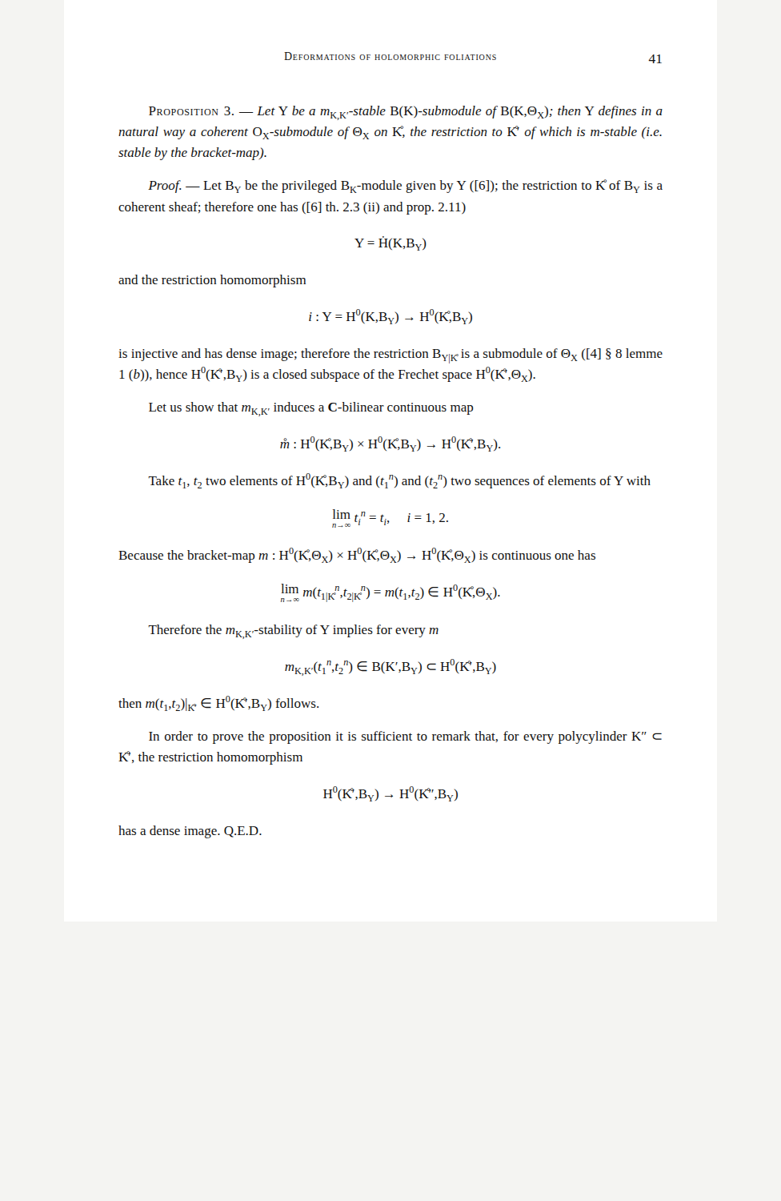Deformations of holomorphic foliations 41
Proposition 3. — Let Y be a mK,K′-stable B(K)-submodule of B(K,ΘX); then Y defines in a natural way a coherent OX-submodule of ΘX on K̊, the restriction to K̊′ of which is m-stable (i.e. stable by the bracket-map).
Proof. — Let BY be the privileged BK-module given by Y ([6]); the restriction to K̊ of BY is a coherent sheaf; therefore one has ([6] th. 2.3 (ii) and prop. 2.11)
Y = Ḣ(K,BY)
and the restriction homomorphism
i : Y = H0(K,BY) → H0(K̊,BY)
is injective and has dense image; therefore the restriction BY|K̊ is a submodule of ΘX ([4] § 8 lemme 1 (b)), hence H0(K̊′,BY) is a closed subspace of the Frechet space H0(K̊′,ΘX).
Let us show that mK,K′ induces a C-bilinear continuous map
m̊ : H0(K̊,BY) × H0(K̊,BY) → H0(K̊′,BY).
Take t1, t2 two elements of H0(K̊,BY) and (t1n) and (t2n) two sequences of elements of Y with
lim n→∞tin = ti, i = 1, 2.
Because the bracket-map m : H0(K̊,ΘX) × H0(K̊,ΘX) → H0(K̊,ΘX) is continuous one has
lim n→∞m(t1|K̊n,t2|K̊n) = m(t1,t2) ∈ H0(K̊,ΘX).
Therefore the mK,K′-stability of Y implies for every m
mK,K′(t1n,t2n) ∈ B(K′,BY) ⊂ H0(K̊′,BY)
then m(t1,t2)|K̊′ ∈ H0(K̊′,BY) follows.
In order to prove the proposition it is sufficient to remark that, for every polycylinder K″ ⊂ K̊′, the restriction homomorphism
H0(K̊′,BY) → H0(K̊″,BY)
has a dense image. Q.E.D.